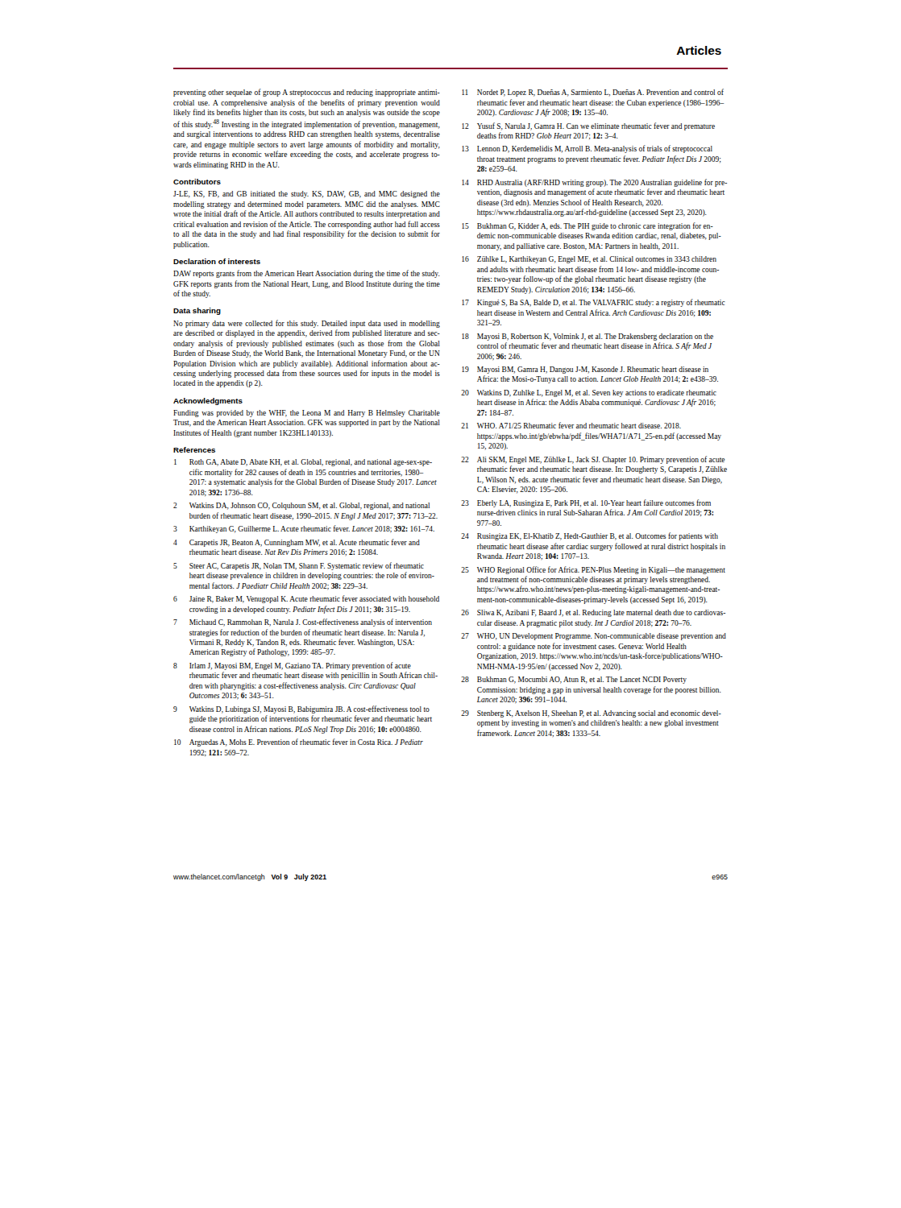Articles
preventing other sequelae of group A streptococcus and reducing inappropriate antimicrobial use. A comprehensive analysis of the benefits of primary prevention would likely find its benefits higher than its costs, but such an analysis was outside the scope of this study.48 Investing in the integrated implementation of prevention, management, and surgical interventions to address RHD can strengthen health systems, decentralise care, and engage multiple sectors to avert large amounts of morbidity and mortality, provide returns in economic welfare exceeding the costs, and accelerate progress towards eliminating RHD in the AU.
Contributors
J-LE, KS, FB, and GB initiated the study. KS, DAW, GB, and MMC designed the modelling strategy and determined model parameters. MMC did the analyses. MMC wrote the initial draft of the Article. All authors contributed to results interpretation and critical evaluation and revision of the Article. The corresponding author had full access to all the data in the study and had final responsibility for the decision to submit for publication.
Declaration of interests
DAW reports grants from the American Heart Association during the time of the study. GFK reports grants from the National Heart, Lung, and Blood Institute during the time of the study.
Data sharing
No primary data were collected for this study. Detailed input data used in modelling are described or displayed in the appendix, derived from published literature and secondary analysis of previously published estimates (such as those from the Global Burden of Disease Study, the World Bank, the International Monetary Fund, or the UN Population Division which are publicly available). Additional information about accessing underlying processed data from these sources used for inputs in the model is located in the appendix (p 2).
Acknowledgments
Funding was provided by the WHF, the Leona M and Harry B Helmsley Charitable Trust, and the American Heart Association. GFK was supported in part by the National Institutes of Health (grant number 1K23HL140133).
References
Roth GA, Abate D, Abate KH, et al. Global, regional, and national age-sex-specific mortality for 282 causes of death in 195 countries and territories, 1980–2017: a systematic analysis for the Global Burden of Disease Study 2017. Lancet 2018; 392: 1736–88.
Watkins DA, Johnson CO, Colquhoun SM, et al. Global, regional, and national burden of rheumatic heart disease, 1990–2015. N Engl J Med 2017; 377: 713–22.
Karthikeyan G, Guilherme L. Acute rheumatic fever. Lancet 2018; 392: 161–74.
Carapetis JR, Beaton A, Cunningham MW, et al. Acute rheumatic fever and rheumatic heart disease. Nat Rev Dis Primers 2016; 2: 15084.
Steer AC, Carapetis JR, Nolan TM, Shann F. Systematic review of rheumatic heart disease prevalence in children in developing countries: the role of environmental factors. J Paediatr Child Health 2002; 38: 229–34.
Jaine R, Baker M, Venugopal K. Acute rheumatic fever associated with household crowding in a developed country. Pediatr Infect Dis J 2011; 30: 315–19.
Michaud C, Rammohan R, Narula J. Cost-effectiveness analysis of intervention strategies for reduction of the burden of rheumatic heart disease. In: Narula J, Virmani R, Reddy K, Tandon R, eds. Rheumatic fever. Washington, USA: American Registry of Pathology, 1999: 485–97.
Irlam J, Mayosi BM, Engel M, Gaziano TA. Primary prevention of acute rheumatic fever and rheumatic heart disease with penicillin in South African children with pharyngitis: a cost-effectiveness analysis. Circ Cardiovasc Qual Outcomes 2013; 6: 343–51.
Watkins D, Lubinga SJ, Mayosi B, Babigumira JB. A cost-effectiveness tool to guide the prioritization of interventions for rheumatic fever and rheumatic heart disease control in African nations. PLoS Negl Trop Dis 2016; 10: e0004860.
Arguedas A, Mohs E. Prevention of rheumatic fever in Costa Rica. J Pediatr 1992; 121: 569–72.
Nordet P, Lopez R, Dueñas A, Sarmiento L, Dueñas A. Prevention and control of rheumatic fever and rheumatic heart disease: the Cuban experience (1986–1996–2002). Cardiovasc J Afr 2008; 19: 135–40.
Yusuf S, Narula J, Gamra H. Can we eliminate rheumatic fever and premature deaths from RHD? Glob Heart 2017; 12: 3–4.
Lennon D, Kerdemelidis M, Arroll B. Meta-analysis of trials of streptococcal throat treatment programs to prevent rheumatic fever. Pediatr Infect Dis J 2009; 28: e259–64.
RHD Australia (ARF/RHD writing group). The 2020 Australian guideline for prevention, diagnosis and management of acute rheumatic fever and rheumatic heart disease (3rd edn). Menzies School of Health Research, 2020. https://www.rhdaustralia.org.au/arf-rhd-guideline (accessed Sept 23, 2020).
Bukhman G, Kidder A, eds. The PIH guide to chronic care integration for endemic non-communicable diseases Rwanda edition cardiac, renal, diabetes, pulmonary, and palliative care. Boston, MA: Partners in health, 2011.
Zühlke L, Karthikeyan G, Engel ME, et al. Clinical outcomes in 3343 children and adults with rheumatic heart disease from 14 low- and middle-income countries: two-year follow-up of the global rheumatic heart disease registry (the REMEDY Study). Circulation 2016; 134: 1456–66.
Kingué S, Ba SA, Balde D, et al. The VALVAFRIC study: a registry of rheumatic heart disease in Western and Central Africa. Arch Cardiovasc Dis 2016; 109: 321–29.
Mayosi B, Robertson K, Volmink J, et al. The Drakensberg declaration on the control of rheumatic fever and rheumatic heart disease in Africa. S Afr Med J 2006; 96: 246.
Mayosi BM, Gamra H, Dangou J-M, Kasonde J. Rheumatic heart disease in Africa: the Mosi-o-Tunya call to action. Lancet Glob Health 2014; 2: e438–39.
Watkins D, Zuhlke L, Engel M, et al. Seven key actions to eradicate rheumatic heart disease in Africa: the Addis Ababa communiqué. Cardiovasc J Afr 2016; 27: 184–87.
WHO. A71/25 Rheumatic fever and rheumatic heart disease. 2018. https://apps.who.int/gb/ebwha/pdf_files/WHA71/A71_25-en.pdf (accessed May 15, 2020).
Ali SKM, Engel ME, Zühlke L, Jack SJ. Chapter 10. Primary prevention of acute rheumatic fever and rheumatic heart disease. In: Dougherty S, Carapetis J, Zühlke L, Wilson N, eds. acute rheumatic fever and rheumatic heart disease. San Diego, CA: Elsevier, 2020: 195–206.
Eberly LA, Rusingiza E, Park PH, et al. 10-Year heart failure outcomes from nurse-driven clinics in rural Sub-Saharan Africa. J Am Coll Cardiol 2019; 73: 977–80.
Rusingiza EK, El-Khatib Z, Hedt-Gauthier B, et al. Outcomes for patients with rheumatic heart disease after cardiac surgery followed at rural district hospitals in Rwanda. Heart 2018; 104: 1707–13.
WHO Regional Office for Africa. PEN-Plus Meeting in Kigali—the management and treatment of non-communicable diseases at primary levels strengthened. https://www.afro.who.int/news/pen-plus-meeting-kigali-management-and-treatment-non-communicable-diseases-primary-levels (accessed Sept 16, 2019).
Sliwa K, Azibani F, Baard J, et al. Reducing late maternal death due to cardiovascular disease. A pragmatic pilot study. Int J Cardiol 2018; 272: 70–76.
WHO, UN Development Programme. Non-communicable disease prevention and control: a guidance note for investment cases. Geneva: World Health Organization, 2019. https://www.who.int/ncds/un-task-force/publications/WHO-NMH-NMA-19·95/en/ (accessed Nov 2, 2020).
Bukhman G, Mocumbi AO, Atun R, et al. The Lancet NCDI Poverty Commission: bridging a gap in universal health coverage for the poorest billion. Lancet 2020; 396: 991–1044.
Stenberg K, Axelson H, Sheehan P, et al. Advancing social and economic development by investing in women's and children's health: a new global investment framework. Lancet 2014; 383: 1333–54.
www.thelancet.com/lancetgh Vol 9 July 2021
e965